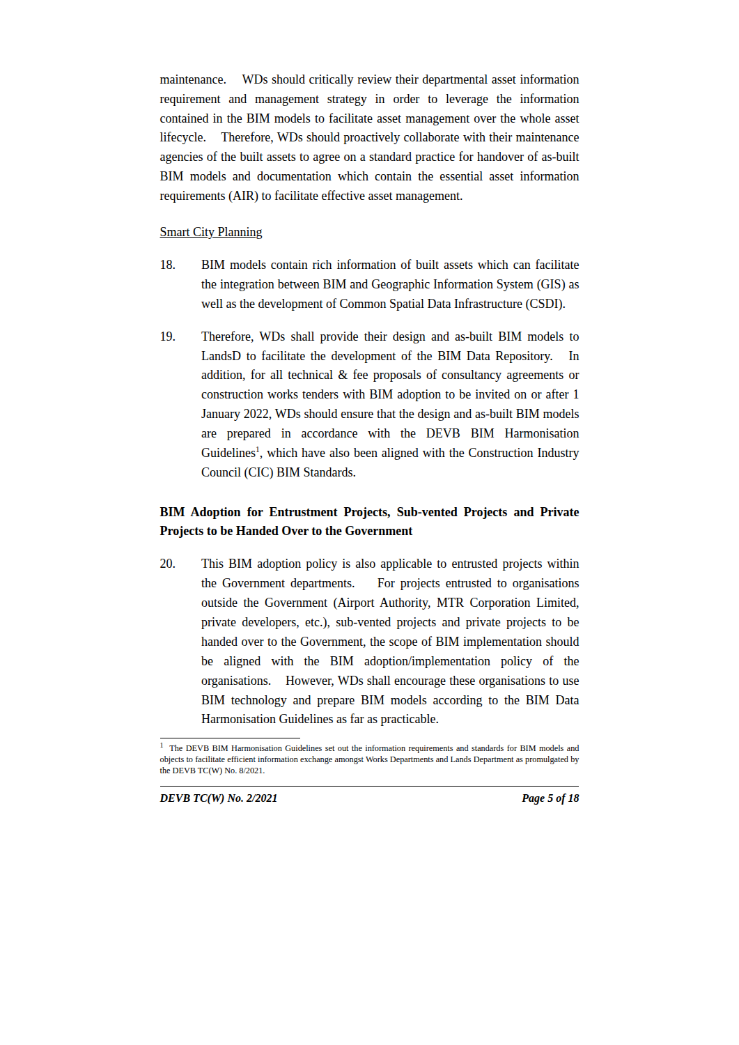maintenance. WDs should critically review their departmental asset information requirement and management strategy in order to leverage the information contained in the BIM models to facilitate asset management over the whole asset lifecycle. Therefore, WDs should proactively collaborate with their maintenance agencies of the built assets to agree on a standard practice for handover of as-built BIM models and documentation which contain the essential asset information requirements (AIR) to facilitate effective asset management.
Smart City Planning
18.
BIM models contain rich information of built assets which can facilitate the integration between BIM and Geographic Information System (GIS) as well as the development of Common Spatial Data Infrastructure (CSDI).
19.
Therefore, WDs shall provide their design and as-built BIM models to LandsD to facilitate the development of the BIM Data Repository. In addition, for all technical & fee proposals of consultancy agreements or construction works tenders with BIM adoption to be invited on or after 1 January 2022, WDs should ensure that the design and as-built BIM models are prepared in accordance with the DEVB BIM Harmonisation Guidelines1, which have also been aligned with the Construction Industry Council (CIC) BIM Standards.
BIM Adoption for Entrustment Projects, Sub-vented Projects and Private Projects to be Handed Over to the Government
20.
This BIM adoption policy is also applicable to entrusted projects within the Government departments. For projects entrusted to organisations outside the Government (Airport Authority, MTR Corporation Limited, private developers, etc.), sub-vented projects and private projects to be handed over to the Government, the scope of BIM implementation should be aligned with the BIM adoption/implementation policy of the organisations. However, WDs shall encourage these organisations to use BIM technology and prepare BIM models according to the BIM Data Harmonisation Guidelines as far as practicable.
1 The DEVB BIM Harmonisation Guidelines set out the information requirements and standards for BIM models and objects to facilitate efficient information exchange amongst Works Departments and Lands Department as promulgated by the DEVB TC(W) No. 8/2021.
DEVB TC(W) No. 2/2021 Page 5 of 18